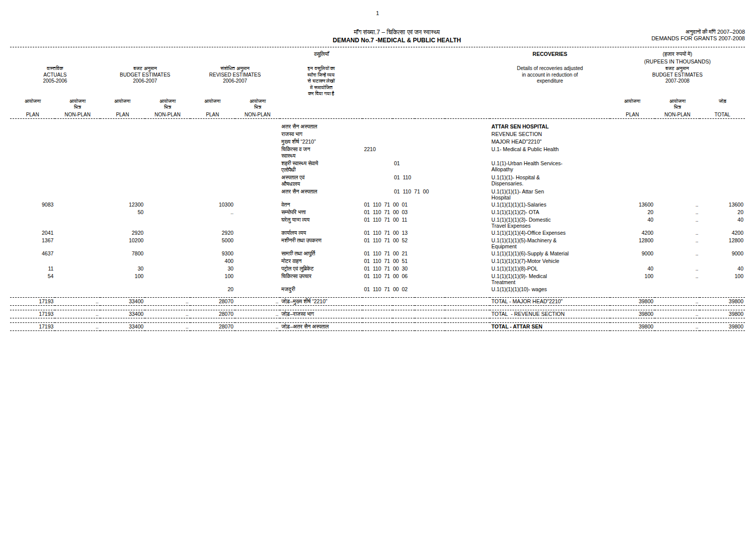1
माँग संख्या.7 – चिकित्सा एवं जन स्वास्थ्य
DEMAND No.7 -MEDICAL & PUBLIC HEALTH
अनुदानों की माँगें 2007–2008
DEMANDS FOR GRANTS 2007-2008
| | वसूलियाँ | | RECOVERIES | (हजार रुपयों में) |
| | | (RUPEES IN THOUSANDS) |
| वास्तविक ACTUALS 2005-2006 | बजट अनुमान BUDGET ESTIMATES 2006-2007 | संशोधित अनुमान REVISED ESTIMATES 2006-2007 | इन वसूलियों का ब्यौरा जिन्हें व्यय से घटाकर लेखों में समायोजित कर दिया गया है | | Details of recoveries adjusted in account in reduction of expenditure | बजट अनुमान BUDGET ESTIMATES 2007-2008 |
| आयोजना | आयोजना भिन्न | आयोजना | आयोजना भिन्न | आयोजना | आयोजना भिन्न | | | | आयोजना | आयोजना भिन्न | जोड़ |
| PLAN | NON-PLAN | PLAN | NON-PLAN | PLAN | NON-PLAN | | | | PLAN | NON-PLAN | TOTAL |
| | अतर सैन अस्पताल | | ATTAR SEN HOSPITAL | |
| | राजस्व भाग | | REVENUE SECTION | |
| | मुख्य शीर्ष “2210” | | MAJOR HEAD"2210" | |
| | चिकित्सा व जन स्वास्थ्य | 2210 | | U.1- Medical & Public Health | |
| | शहरी स्वास्थ्य सेवायें एलोपैथी | | 01 | | U.1(1)-Urban Health Services- Allopathy | |
| | अस्पताल एवं औषधालय | | 01 110 | | U.1(1)(1)- Hospital & Dispensaries. | |
| | अतर सैन अस्पताल | | 01 110 71 00 | U.1(1)(1)(1)- Attar Sen Hospital | |
| 9083 | | 12300 | | 10300 | | वेतन | 01 110 71 00 01 | U.1(1)(1)(1)(1)-Salaries | 13600 | .. | 13600 |
| | | 50 | | .. | | सम्योपरि भत्ता | 01 110 71 00 03 | U.1(1)(1)(1)(2)- OTA | 20 | .. | 20 |
| | | | | | | घरेलु यात्रा व्यय | 01 110 71 00 11 | U.1(1)(1)(1)(3)- Domestic Travel Expenses | 40 | .. | 40 |
| 2041 | | 2920 | | 2920 | | कार्यालय व्यय | 01 110 71 00 13 | U.1(1)(1)(1)(4)-Office Expenses | 4200 | .. | 4200 |
| 1367 | | 10200 | | 5000 | | मशीनरी तथा उपकरण | 01 110 71 00 52 | U.1(1)(1)(1)(5)-Machinery & Equipment | 12800 | .. | 12800 |
| 4637 | | 7800 | | 9300 | | सामग्री तथा आपूर्ति | 01 110 71 00 21 | U.1(1)(1)(1)(6)-Supply & Material | 9000 | .. | 9000 |
| | | | | 400 | | मोटर वाहन | 01 110 71 00 51 | U.1(1)(1)(1)(7)-Motor Vehicle | | | |
| 11 | | 30 | | 30 | | पट्रोल एवं लुब्रिकेंट | 01 110 71 00 30 | U.1(1)(1)(1)(8)-POL | 40 | .. | 40 |
| 54 | | 100 | | 100 | | चिकित्सा उपचार | 01 110 71 00 06 | U.1(1)(1)(1)(9)- Medical Treatment | 100 | .. | 100 |
| | | | | 20 | | मजदुरी | 01 110 71 00 02 | U.1(1)(1)(1)(10)- wages | | | |
| 17193 | .. | 33400 | .. | 28070 | .. | जोड़–मुख्य शीर्ष “2210” | | TOTAL - MAJOR HEAD"2210" | 39800 | .. | 39800 |
| 17193 | .. | 33400 | .. | 28070 | .. | जोड़–राजस्व भाग | | TOTAL - REVENUE SECTION | 39800 | .. | 39800 |
| 17193 | .. | 33400 | .. | 28070 | .. | जोड़–अतर सैन अस्पताल | | TOTAL - ATTAR SEN | 39800 | .. | 39800 |